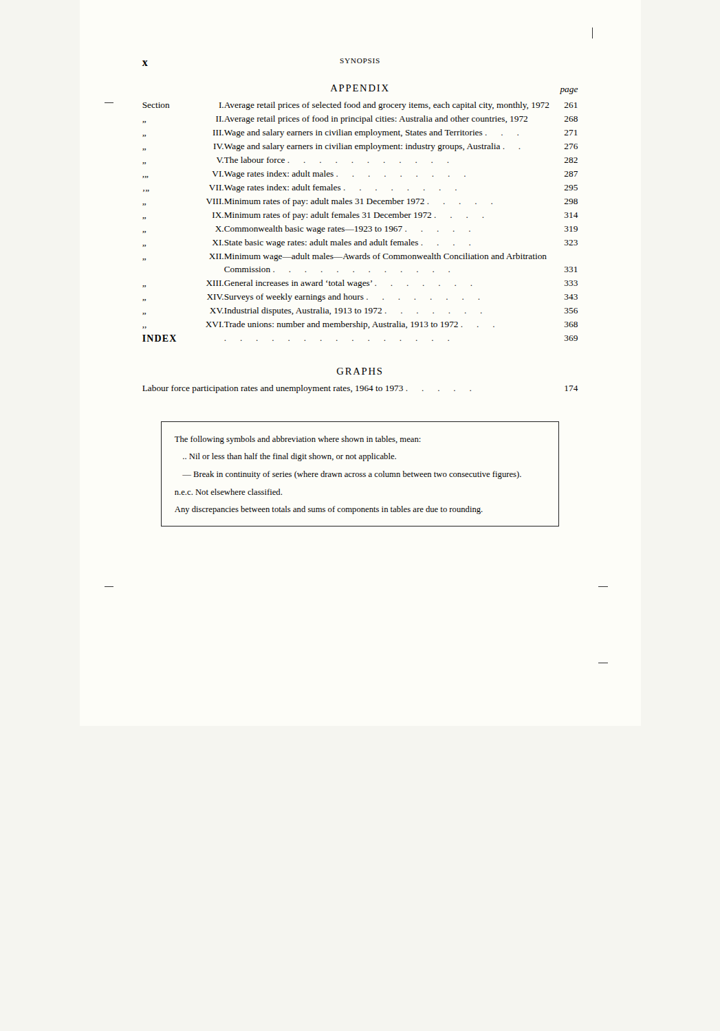x
SYNOPSIS
APPENDIX
page
| Section | I. | Average retail prices of selected food and grocery items, each capital city, monthly, 1972 | 261 |
| „ | II. | Average retail prices of food in principal cities: Australia and other countries, 1972 | 268 |
| „ | III. | Wage and salary earners in civilian employment, States and Territories . . . | 271 |
| „ | IV. | Wage and salary earners in civilian employment: industry groups, Australia . . | 276 |
| „ | V. | The labour force . . . . . . . . . . . | 282 |
| ,„ | VI. | Wage rates index: adult males . . . . . . . . . | 287 |
| ‚„ | VII. | Wage rates index: adult females . . . . . . . . | 295 |
| „ | VIII. | Minimum rates of pay: adult males 31 December 1972 . . . . . | 298 |
| „ | IX. | Minimum rates of pay: adult females 31 December 1972 . . . . | 314 |
| „ | X. | Commonwealth basic wage rates—1923 to 1967 . . . . . | 319 |
| „ | XI. | State basic wage rates: adult males and adult females . . . . | 323 |
| „ | XII. | Minimum wage—adult males—Awards of Commonwealth Conciliation and Arbitration | |
| | | Commission . . . . . . . . . . . . | 331 |
| „ | XIII. | General increases in award ‘total wages’ . . . . . . . | 333 |
| „ | XIV. | Surveys of weekly earnings and hours . . . . . . . . | 343 |
| „ | XV. | Industrial disputes, Australia, 1913 to 1972 . . . . . . . | 356 |
| ,, | XVI. | Trade unions: number and membership, Australia, 1913 to 1972 . . . | 368 |
| INDEX | | . . . . . . . . . . . . . . . | 369 |
GRAPHS
| Labour force participation rates and unemployment rates, 1964 to 1973 . . . . . | 174 |
The following symbols and abbreviation where shown in tables, mean:
.. Nil or less than half the final digit shown, or not applicable.
— Break in continuity of series (where drawn across a column between two consecutive figures).
n.e.c. Not elsewhere classified.
Any discrepancies between totals and sums of components in tables are due to rounding.